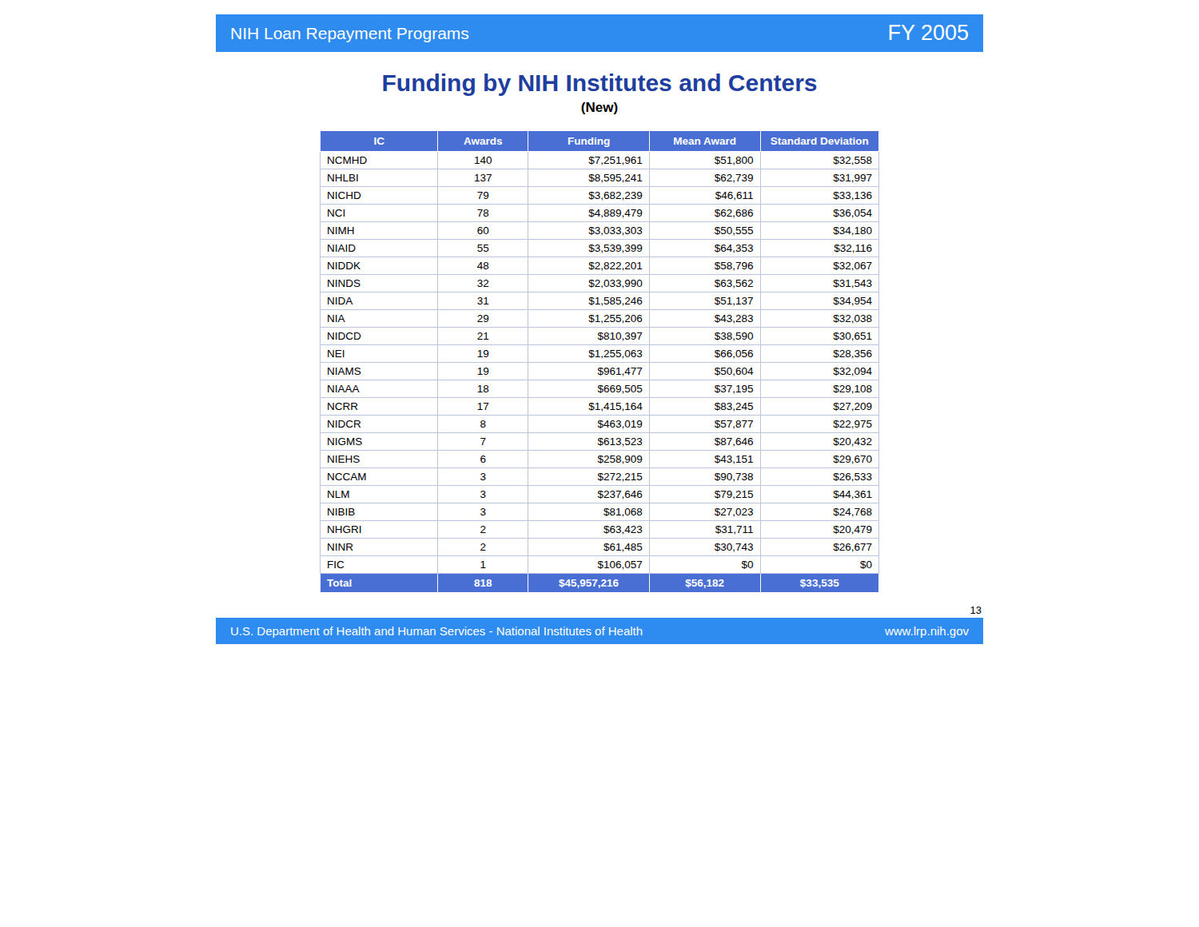NIH Loan Repayment Programs FY 2005
Funding by NIH Institutes and Centers
(New)
| IC | Awards | Funding | Mean Award | Standard Deviation |
| --- | --- | --- | --- | --- |
| NCMHD | 140 | $7,251,961 | $51,800 | $32,558 |
| NHLBI | 137 | $8,595,241 | $62,739 | $31,997 |
| NICHD | 79 | $3,682,239 | $46,611 | $33,136 |
| NCI | 78 | $4,889,479 | $62,686 | $36,054 |
| NIMH | 60 | $3,033,303 | $50,555 | $34,180 |
| NIAID | 55 | $3,539,399 | $64,353 | $32,116 |
| NIDDK | 48 | $2,822,201 | $58,796 | $32,067 |
| NINDS | 32 | $2,033,990 | $63,562 | $31,543 |
| NIDA | 31 | $1,585,246 | $51,137 | $34,954 |
| NIA | 29 | $1,255,206 | $43,283 | $32,038 |
| NIDCD | 21 | $810,397 | $38,590 | $30,651 |
| NEI | 19 | $1,255,063 | $66,056 | $28,356 |
| NIAMS | 19 | $961,477 | $50,604 | $32,094 |
| NIAAA | 18 | $669,505 | $37,195 | $29,108 |
| NCRR | 17 | $1,415,164 | $83,245 | $27,209 |
| NIDCR | 8 | $463,019 | $57,877 | $22,975 |
| NIGMS | 7 | $613,523 | $87,646 | $20,432 |
| NIEHS | 6 | $258,909 | $43,151 | $29,670 |
| NCCAM | 3 | $272,215 | $90,738 | $26,533 |
| NLM | 3 | $237,646 | $79,215 | $44,361 |
| NIBIB | 3 | $81,068 | $27,023 | $24,768 |
| NHGRI | 2 | $63,423 | $31,711 | $20,479 |
| NINR | 2 | $61,485 | $30,743 | $26,677 |
| FIC | 1 | $106,057 | $0 | $0 |
| Total | 818 | $45,957,216 | $56,182 | $33,535 |
13
U.S. Department of Health and Human Services - National Institutes of Health www.lrp.nih.gov